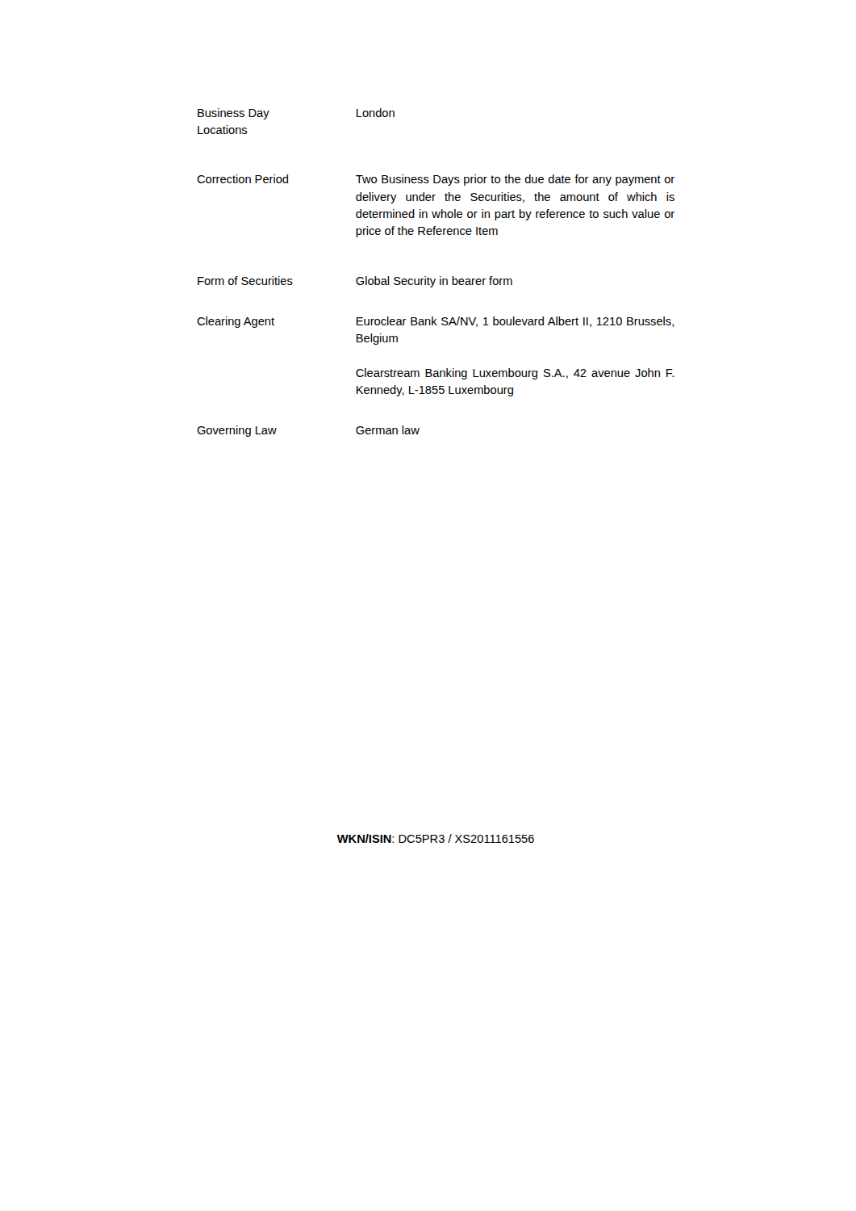| Business Day Locations | London |
| Correction Period | Two Business Days prior to the due date for any payment or delivery under the Securities, the amount of which is determined in whole or in part by reference to such value or price of the Reference Item |
| Form of Securities | Global Security in bearer form |
| Clearing Agent | Euroclear Bank SA/NV, 1 boulevard Albert II, 1210 Brussels, Belgium Clearstream Banking Luxembourg S.A., 42 avenue John F. Kennedy, L-1855 Luxembourg |
| Governing Law | German law |
WKN/ISIN: DC5PR3 / XS2011161556